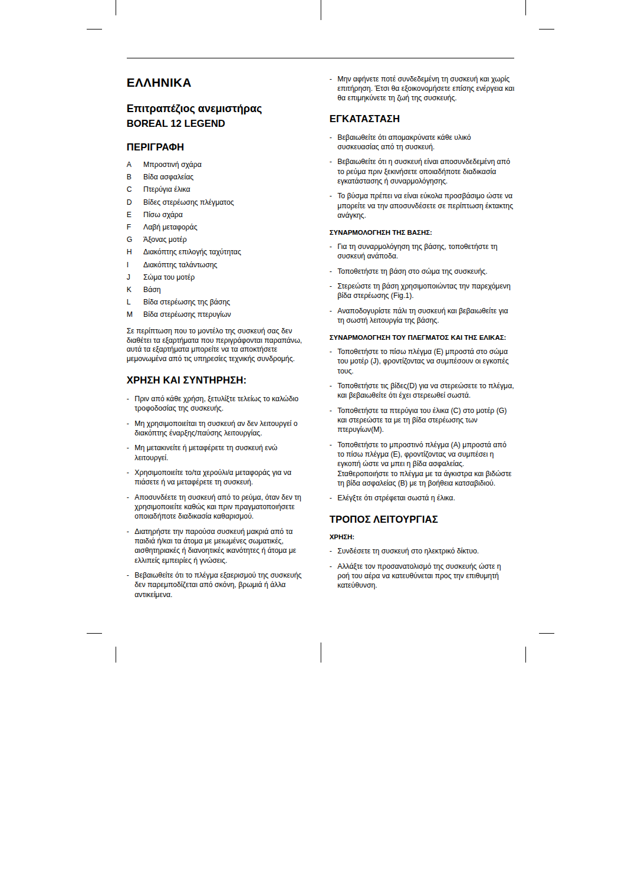ΕΛΛΗΝΙΚΑ
Επιτραπέζιος ανεμιστήρας
BOREAL 12 LEGEND
ΠΕΡΙΓΡΑΦΗ
AΜπροστινή σχάρα
BΒίδα ασφαλείας
CΠτερύγια έλικα
DΒίδες στερέωσης πλέγματος
EΠίσω σχάρα
FΛαβή μεταφοράς
GΆξονας μοτέρ
HΔιακόπτης επιλογής ταχύτητας
IΔιακόπτης ταλάντωσης
JΣώμα του μοτέρ
KΒάση
LΒίδα στερέωσης της βάσης
MΒίδα στερέωσης πτερυγίων
Σε περίπτωση που το μοντέλο της συσκευή σας δεν διαθέτει τα εξαρτήματα που περιγράφονται παραπάνω, αυτά τα εξαρτήματα μπορείτε να τα αποκτήσετε μεμονωμένα από τις υπηρεσίες τεχνικής συνδρομής.
ΧΡΗΣΗ ΚΑΙ ΣΥΝΤΗΡΗΣΗ:
Πριν από κάθε χρήση, ξετυλίξτε τελείως το καλώδιο τροφοδοσίας της συσκευής.
Μη χρησιμοποιείται τη συσκευή αν δεν λειτουργεί ο διακόπτης έναρξης/παύσης λειτουργίας.
Μη μετακινείτε ή μεταφέρετε τη συσκευή ενώ λειτουργεί.
Χρησιμοποιείτε το/τα χερούλι/α μεταφοράς για να πιάσετε ή να μεταφέρετε τη συσκευή.
Αποσυνδέετε τη συσκευή από το ρεύμα, όταν δεν τη χρησιμοποιείτε καθώς και πριν πραγματοποιήσετε οποιαδήποτε διαδικασία καθαρισμού.
Διατηρήστε την παρούσα συσκευή μακριά από τα παιδιά ή/και τα άτομα με μειωμένες σωματικές, αισθητηριακές ή διανοητικές ικανότητες ή άτομα με ελλιπείς εμπειρίες ή γνώσεις.
Βεβαιωθείτε ότι το πλέγμα εξαερισμού της συσκευής δεν παρεμποδίζεται από σκόνη, βρωμιά ή άλλα αντικείμενα.
Μην αφήνετε ποτέ συνδεδεμένη τη συσκευή και χωρίς επιτήρηση. Έτσι θα εξοικονομήσετε επίσης ενέργεια και θα επιμηκύνετε τη ζωή της συσκευής.
ΕΓΚΑΤΑΣΤΑΣΗ
Βεβαιωθείτε ότι απομακρύνατε κάθε υλικό συσκευασίας από τη συσκευή.
Βεβαιωθείτε ότι η συσκευή είναι αποσυνδεδεμένη από το ρεύμα πριν ξεκινήσετε οποιαδήποτε διαδικασία εγκατάστασης ή συναρμολόγησης.
Το βύσμα πρέπει να είναι εύκολα προσβάσιμο ώστε να μπορείτε να την αποσυνδέσετε σε περίπτωση έκτακτης ανάγκης.
ΣΥΝΑΡΜΟΛΟΓΗΣΗ ΤΗΣ ΒΑΣΗΣ:
Για τη συναρμολόγηση της βάσης, τοποθετήστε τη συσκευή ανάποδα.
Τοποθετήστε τη βάση στο σώμα της συσκευής.
Στερεώστε τη βάση χρησιμοποιώντας την παρεχόμενη βίδα στερέωσης (Fig.1).
Αναποδογυρίστε πάλι τη συσκευή και βεβαιωθείτε για τη σωστή λειτουργία της βάσης.
ΣΥΝΑΡΜΟΛΟΓΗΣΗ ΤΟΥ ΠΛΕΓΜΑΤΟΣ ΚΑΙ ΤΗΣ ΕΛΙΚΑΣ:
Τοποθετήστε το πίσω πλέγμα (E) μπροστά στο σώμα του μοτέρ (J), φροντίζοντας να συμπέσουν οι εγκοπές τους.
Τοποθετήστε τις βίδες(D) για να στερεώσετε το πλέγμα, και βεβαιωθείτε ότι έχει στερεωθεί σωστά.
Τοποθετήστε τα πτερύγια του έλικα (C) στο μοτέρ (G) και στερεώστε τα με τη βίδα στερέωσης των πτερυγίων(M).
Τοποθετήστε το μπροστινό πλέγμα (A) μπροστά από το πίσω πλέγμα (E), φροντίζοντας να συμπέσει η εγκοπή ώστε να μπει η βίδα ασφαλείας. Σταθεροποιήστε το πλέγμα με τα άγκιστρα και βιδώστε τη βίδα ασφαλείας (B) με τη βοήθεια κατσαβιδιού.
Ελέγξτε ότι στρέφεται σωστά η έλικα.
ΤΡΟΠΟΣ ΛΕΙΤΟΥΡΓΙΑΣ
ΧΡΗΣΗ:
Συνδέσετε τη συσκευή στο ηλεκτρικό δίκτυο.
Αλλάξτε τον προσανατολισμό της συσκευής ώστε η ροή του αέρα να κατευθύνεται προς την επιθυμητή κατεύθυνση.